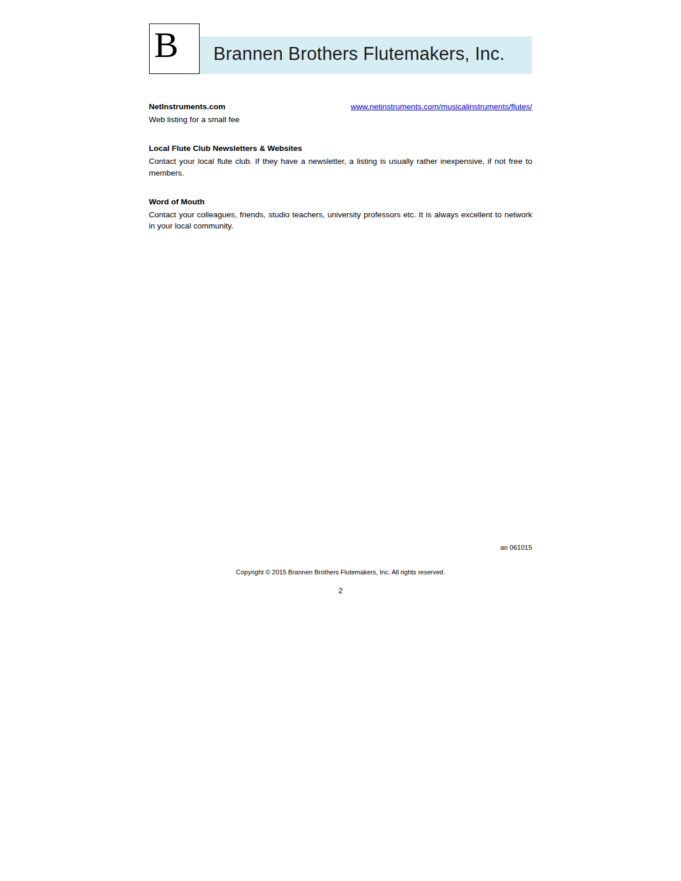B
Brannen Brothers Flutemakers, Inc.
NetInstruments.com www.netinstruments.com/musicalinstruments/flutes/
Web listing for a small fee
Local Flute Club Newsletters & Websites
Contact your local flute club. If they have a newsletter, a listing is usually rather inexpensive, if not free to members.
Word of Mouth
Contact your colleagues, friends, studio teachers, university professors etc. It is always excellent to network in your local community.
ao 061015
Copyright © 2015 Brannen Brothers Flutemakers, Inc. All rights reserved.
2